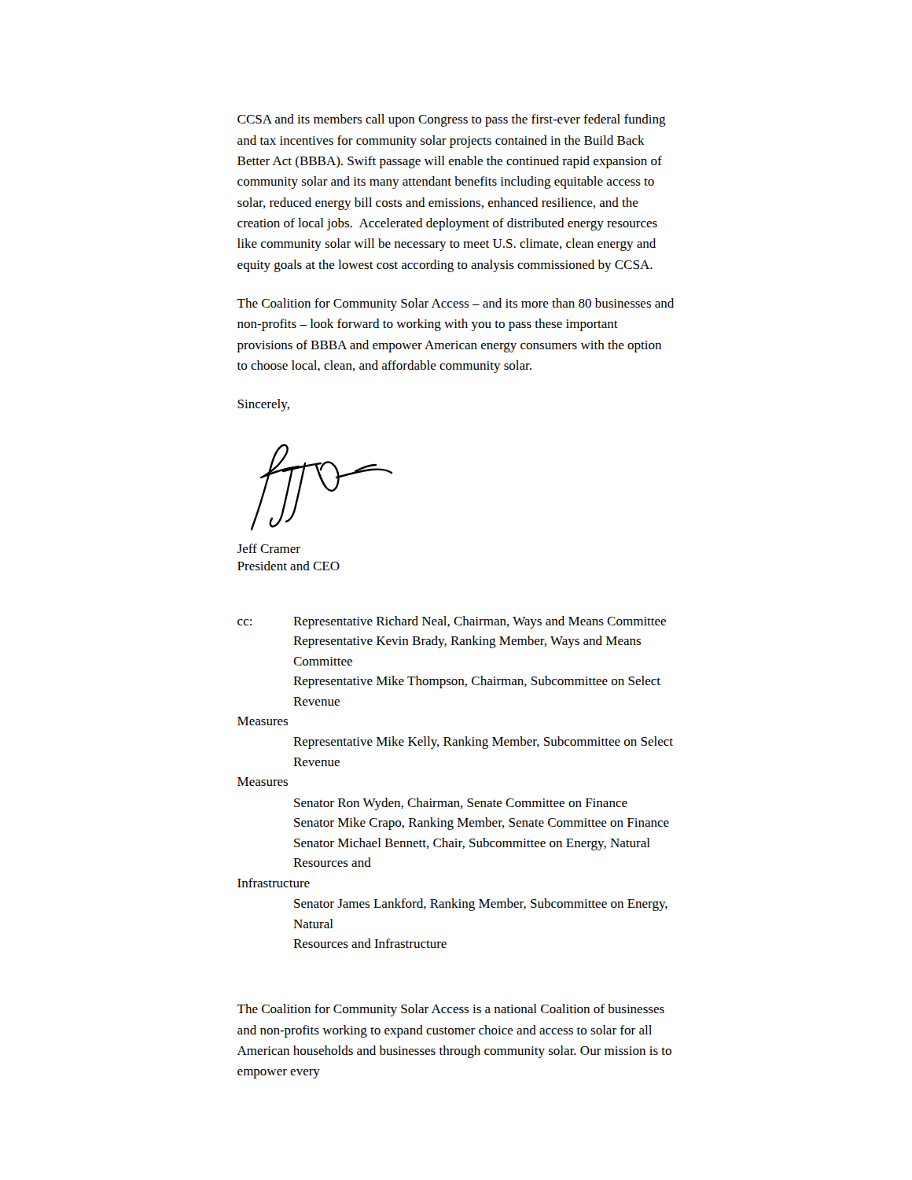CCSA and its members call upon Congress to pass the first-ever federal funding and tax incentives for community solar projects contained in the Build Back Better Act (BBBA). Swift passage will enable the continued rapid expansion of community solar and its many attendant benefits including equitable access to solar, reduced energy bill costs and emissions, enhanced resilience, and the creation of local jobs. Accelerated deployment of distributed energy resources like community solar will be necessary to meet U.S. climate, clean energy and equity goals at the lowest cost according to analysis commissioned by CCSA.
The Coalition for Community Solar Access – and its more than 80 businesses and non-profits – look forward to working with you to pass these important provisions of BBBA and empower American energy consumers with the option to choose local, clean, and affordable community solar.
Sincerely,
Jeff Cramer
President and CEO
| cc: | Representative Richard Neal, Chairman, Ways and Means Committee Representative Kevin Brady, Ranking Member, Ways and Means Committee Representative Mike Thompson, Chairman, Subcommittee on Select Revenue |
Measures
| | Representative Mike Kelly, Ranking Member, Subcommittee on Select Revenue |
Measures
| | Senator Ron Wyden, Chairman, Senate Committee on Finance Senator Mike Crapo, Ranking Member, Senate Committee on Finance Senator Michael Bennett, Chair, Subcommittee on Energy, Natural Resources and |
Infrastructure
| | Senator James Lankford, Ranking Member, Subcommittee on Energy, Natural Resources and Infrastructure |
The Coalition for Community Solar Access is a national Coalition of businesses and non-profits working to expand customer choice and access to solar for all American households and businesses through community solar. Our mission is to empower every